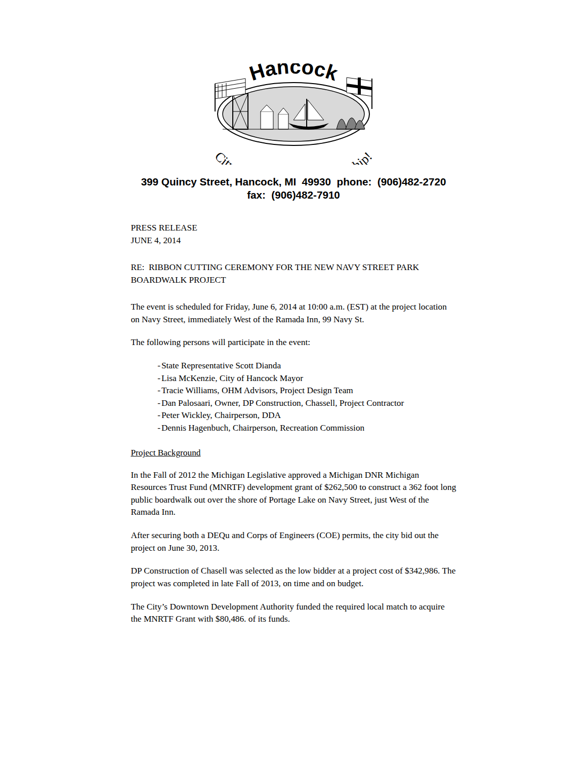399 Quincy Street, Hancock, MI 49930 phone: (906)482-2720
fax: (906)482-7910
PRESS RELEASE
JUNE 4, 2014
RE: RIBBON CUTTING CEREMONY FOR THE NEW NAVY STREET PARK BOARDWALK PROJECT
The event is scheduled for Friday, June 6, 2014 at 10:00 a.m. (EST) at the project location on Navy Street, immediately West of the Ramada Inn, 99 Navy St.
The following persons will participate in the event:
State Representative Scott Dianda
Lisa McKenzie, City of Hancock Mayor
Tracie Williams, OHM Advisors, Project Design Team
Dan Palosaari, Owner, DP Construction, Chassell, Project Contractor
Peter Wickley, Chairperson, DDA
Dennis Hagenbuch, Chairperson, Recreation Commission
Project Background
In the Fall of 2012 the Michigan Legislative approved a Michigan DNR Michigan Resources Trust Fund (MNRTF) development grant of $262,500 to construct a 362 foot long public boardwalk out over the shore of Portage Lake on Navy Street, just West of the Ramada Inn.
After securing both a DEQu and Corps of Engineers (COE) permits, the city bid out the project on June 30, 2013.
DP Construction of Chasell was selected as the low bidder at a project cost of $342,986. The project was completed in late Fall of 2013, on time and on budget.
The City’s Downtown Development Authority funded the required local match to acquire the MNRTF Grant with $80,486. of its funds.